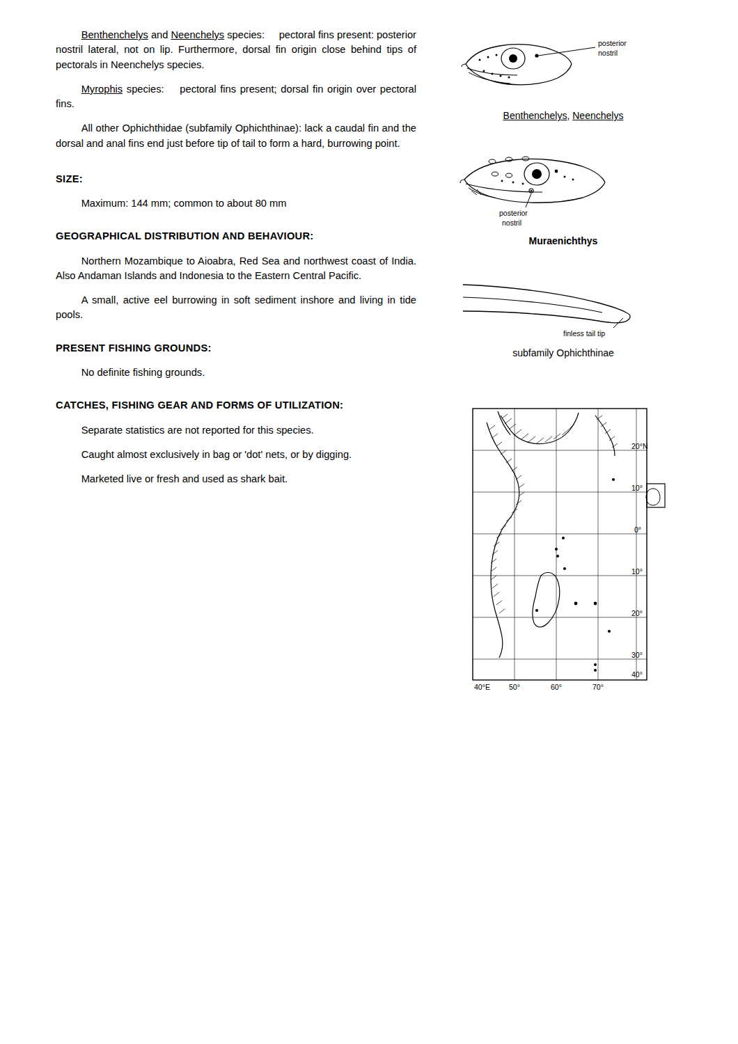Benthenchelys and Neenchelys species: pectoral fins present: posterior nostril lateral, not on lip. Furthermore, dorsal fin origin close behind tips of pectorals in Neenchelys species.
Myrophis species: pectoral fins present; dorsal fin origin over pectoral fins.
All other Ophichthidae (subfamily Ophichthinae): lack a caudal fin and the dorsal and anal fins end just before tip of tail to form a hard, burrowing point.
Size:
Maximum: 144 mm; common to about 80 mm
Geographical Distribution and Behaviour:
Northern Mozambique to Aioabra, Red Sea and northwest coast of India. Also Andaman Islands and Indonesia to the Eastern Central Pacific.
A small, active eel burrowing in soft sediment inshore and living in tide pools.
Present Fishing Grounds:
No definite fishing grounds.
Catches, Fishing Gear and Forms of Utilization:
Separate statistics are not reported for this species.
Caught almost exclusively in bag or 'dot' nets, or by digging.
Marketed live or fresh and used as shark bait.
posterior nostril
Benthenchelys, Neenchelys
posterior nostril
Muraenichthys
finless tail tip
subfamily Ophichthinae
20°N 10° 0° 10° 20° 30° 40° 40°E 50° 60° 70°